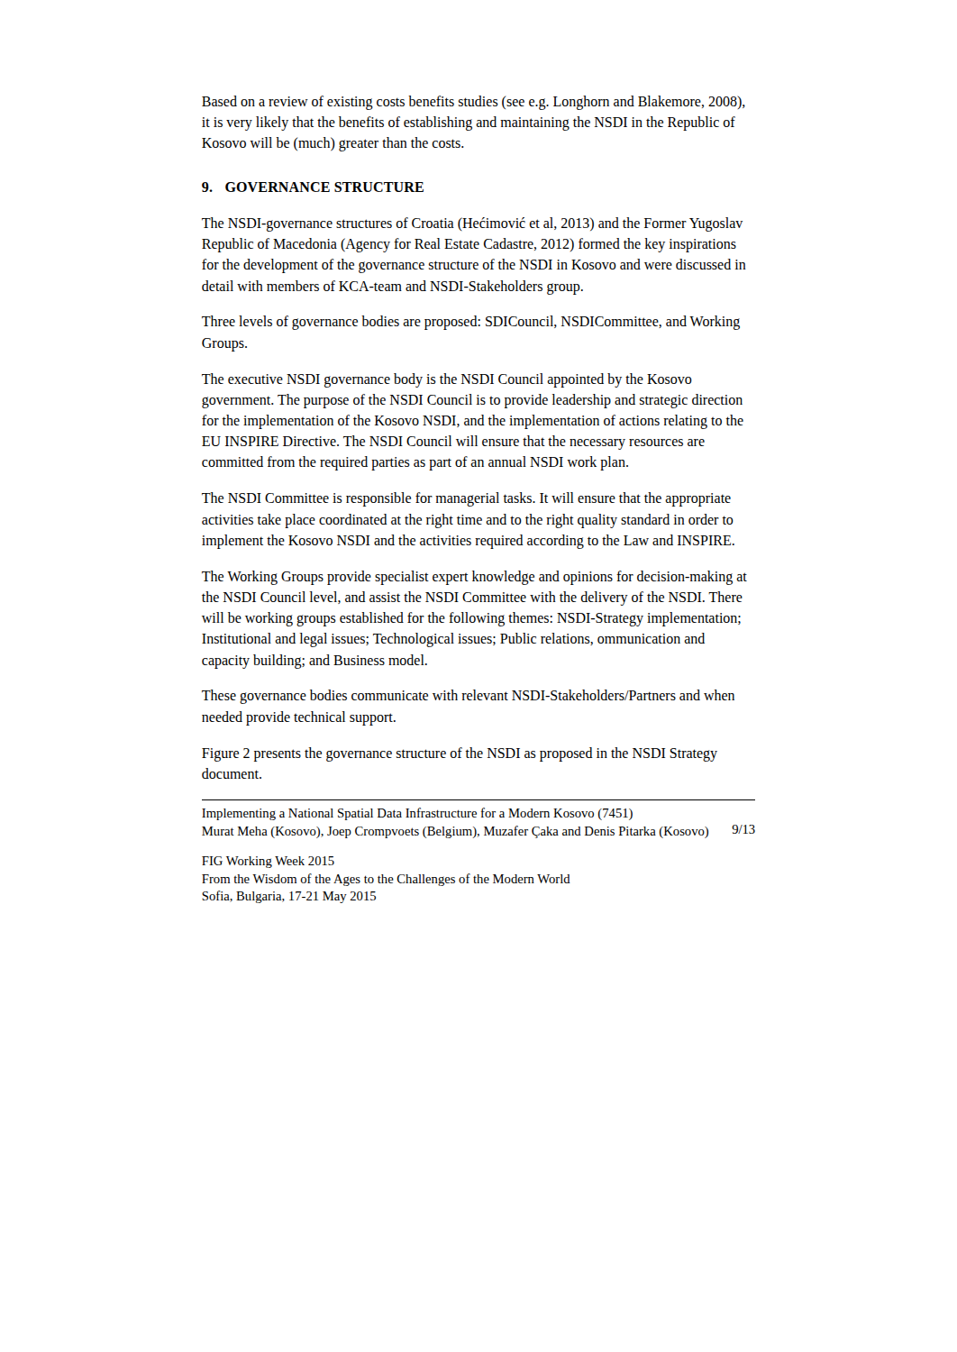Based on a review of existing costs benefits studies (see e.g. Longhorn and Blakemore, 2008), it is very likely that the benefits of establishing and maintaining the NSDI in the Republic of Kosovo will be (much) greater than the costs.
9. GOVERNANCE STRUCTURE
The NSDI-governance structures of Croatia (Hećimović et al, 2013) and the Former Yugoslav Republic of Macedonia (Agency for Real Estate Cadastre, 2012) formed the key inspirations for the development of the governance structure of the NSDI in Kosovo and were discussed in detail with members of KCA-team and NSDI-Stakeholders group.
Three levels of governance bodies are proposed: SDICouncil, NSDICommittee, and Working Groups.
The executive NSDI governance body is the NSDI Council appointed by the Kosovo government. The purpose of the NSDI Council is to provide leadership and strategic direction for the implementation of the Kosovo NSDI, and the implementation of actions relating to the EU INSPIRE Directive. The NSDI Council will ensure that the necessary resources are committed from the required parties as part of an annual NSDI work plan.
The NSDI Committee is responsible for managerial tasks. It will ensure that the appropriate activities take place coordinated at the right time and to the right quality standard in order to implement the Kosovo NSDI and the activities required according to the Law and INSPIRE.
The Working Groups provide specialist expert knowledge and opinions for decision-making at the NSDI Council level, and assist the NSDI Committee with the delivery of the NSDI. There will be working groups established for the following themes: NSDI-Strategy implementation; Institutional and legal issues; Technological issues; Public relations, ommunication and capacity building; and Business model.
These governance bodies communicate with relevant NSDI-Stakeholders/Partners and when needed provide technical support.
Figure 2 presents the governance structure of the NSDI as proposed in the NSDI Strategy document.
Implementing a National Spatial Data Infrastructure for a Modern Kosovo (7451)
Murat Meha (Kosovo), Joep Crompvoets (Belgium), Muzafer Çaka and Denis Pitarka (Kosovo)
9/13
FIG Working Week 2015
From the Wisdom of the Ages to the Challenges of the Modern World
Sofia, Bulgaria, 17-21 May 2015